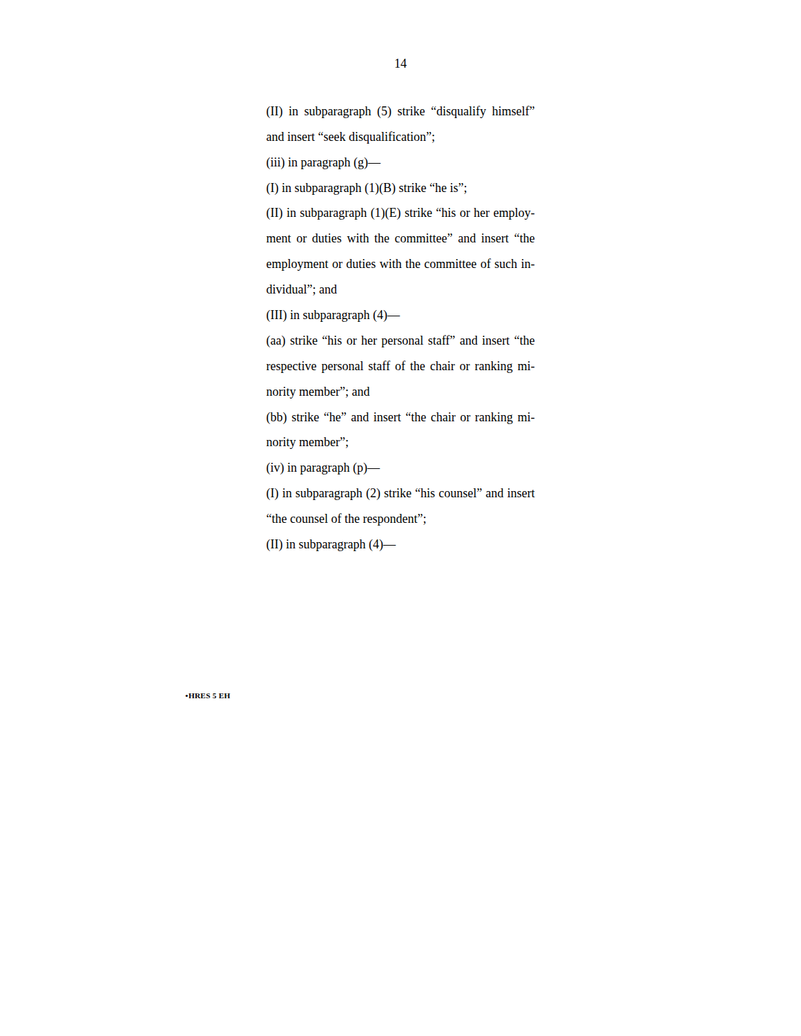14
(II) in subparagraph (5) strike “disqualify himself” and insert “seek disqualification”;
(iii) in paragraph (g)—
(I) in subparagraph (1)(B) strike “he is”;
(II) in subparagraph (1)(E) strike “his or her employment or duties with the committee” and insert “the employment or duties with the committee of such individual”; and
(III) in subparagraph (4)—
(aa) strike “his or her personal staff” and insert “the respective personal staff of the chair or ranking minority member”; and
(bb) strike “he” and insert “the chair or ranking minority member”;
(iv) in paragraph (p)—
(I) in subparagraph (2) strike “his counsel” and insert “the counsel of the respondent”;
(II) in subparagraph (4)—
•HRES 5 EH